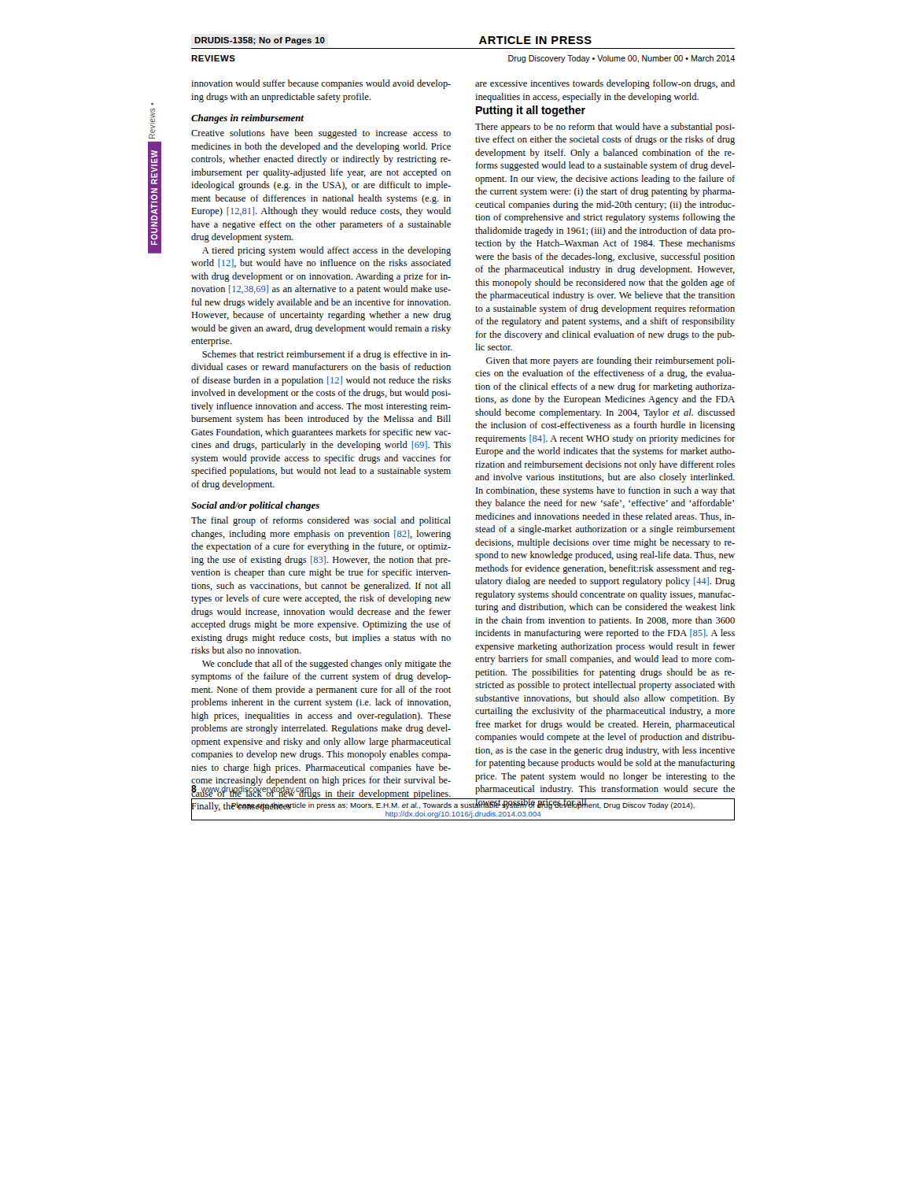DRUDIS-1358; No of Pages 10 ARTICLE IN PRESS
REVIEWS Drug Discovery Today • Volume 00, Number 00 • March 2014
Reviews •
FOUNDATION REVIEW
innovation would suffer because companies would avoid developing drugs with an unpredictable safety profile.
Changes in reimbursement
Creative solutions have been suggested to increase access to medicines in both the developed and the developing world. Price controls, whether enacted directly or indirectly by restricting reimbursement per quality-adjusted life year, are not accepted on ideological grounds (e.g. in the USA), or are difficult to implement because of differences in national health systems (e.g. in Europe) [12,81]. Although they would reduce costs, they would have a negative effect on the other parameters of a sustainable drug development system.
A tiered pricing system would affect access in the developing world [12], but would have no influence on the risks associated with drug development or on innovation. Awarding a prize for innovation [12,38,69] as an alternative to a patent would make useful new drugs widely available and be an incentive for innovation. However, because of uncertainty regarding whether a new drug would be given an award, drug development would remain a risky enterprise.
Schemes that restrict reimbursement if a drug is effective in individual cases or reward manufacturers on the basis of reduction of disease burden in a population [12] would not reduce the risks involved in development or the costs of the drugs, but would positively influence innovation and access. The most interesting reimbursement system has been introduced by the Melissa and Bill Gates Foundation, which guarantees markets for specific new vaccines and drugs, particularly in the developing world [69]. This system would provide access to specific drugs and vaccines for specified populations, but would not lead to a sustainable system of drug development.
Social and/or political changes
The final group of reforms considered was social and political changes, including more emphasis on prevention [82], lowering the expectation of a cure for everything in the future, or optimizing the use of existing drugs [83]. However, the notion that prevention is cheaper than cure might be true for specific interventions, such as vaccinations, but cannot be generalized. If not all types or levels of cure were accepted, the risk of developing new drugs would increase, innovation would decrease and the fewer accepted drugs might be more expensive. Optimizing the use of existing drugs might reduce costs, but implies a status with no risks but also no innovation.
We conclude that all of the suggested changes only mitigate the symptoms of the failure of the current system of drug development. None of them provide a permanent cure for all of the root problems inherent in the current system (i.e. lack of innovation, high prices, inequalities in access and over-regulation). These problems are strongly interrelated. Regulations make drug development expensive and risky and only allow large pharmaceutical companies to develop new drugs. This monopoly enables companies to charge high prices. Pharmaceutical companies have become increasingly dependent on high prices for their survival because of the lack of new drugs in their development pipelines. Finally, the consequences
are excessive incentives towards developing follow-on drugs, and inequalities in access, especially in the developing world.
Putting it all together
There appears to be no reform that would have a substantial positive effect on either the societal costs of drugs or the risks of drug development by itself. Only a balanced combination of the reforms suggested would lead to a sustainable system of drug development. In our view, the decisive actions leading to the failure of the current system were: (i) the start of drug patenting by pharmaceutical companies during the mid-20th century; (ii) the introduction of comprehensive and strict regulatory systems following the thalidomide tragedy in 1961; (iii) and the introduction of data protection by the Hatch–Waxman Act of 1984. These mechanisms were the basis of the decades-long, exclusive, successful position of the pharmaceutical industry in drug development. However, this monopoly should be reconsidered now that the golden age of the pharmaceutical industry is over. We believe that the transition to a sustainable system of drug development requires reformation of the regulatory and patent systems, and a shift of responsibility for the discovery and clinical evaluation of new drugs to the public sector.
Given that more payers are founding their reimbursement policies on the evaluation of the effectiveness of a drug, the evaluation of the clinical effects of a new drug for marketing authorizations, as done by the European Medicines Agency and the FDA should become complementary. In 2004, Taylor et al. discussed the inclusion of cost-effectiveness as a fourth hurdle in licensing requirements [84]. A recent WHO study on priority medicines for Europe and the world indicates that the systems for market authorization and reimbursement decisions not only have different roles and involve various institutions, but are also closely interlinked. In combination, these systems have to function in such a way that they balance the need for new ‘safe’, ‘effective’ and ‘affordable’ medicines and innovations needed in these related areas. Thus, instead of a single-market authorization or a single reimbursement decisions, multiple decisions over time might be necessary to respond to new knowledge produced, using real-life data. Thus, new methods for evidence generation, benefit:risk assessment and regulatory dialog are needed to support regulatory policy [44]. Drug regulatory systems should concentrate on quality issues, manufacturing and distribution, which can be considered the weakest link in the chain from invention to patients. In 2008, more than 3600 incidents in manufacturing were reported to the FDA [85]. A less expensive marketing authorization process would result in fewer entry barriers for small companies, and would lead to more competition. The possibilities for patenting drugs should be as restricted as possible to protect intellectual property associated with substantive innovations, but should also allow competition. By curtailing the exclusivity of the pharmaceutical industry, a more free market for drugs would be created. Herein, pharmaceutical companies would compete at the level of production and distribution, as is the case in the generic drug industry, with less incentive for patenting because products would be sold at the manufacturing price. The patent system would no longer be interesting to the pharmaceutical industry. This transformation would secure the lowest possible prices for all
8 www.drugdiscoverytoday.com
Please cite this article in press as: Moors, E.H.M. et al., Towards a sustainable system of drug development, Drug Discov Today (2014), http://dx.doi.org/10.1016/j.drudis.2014.03.004